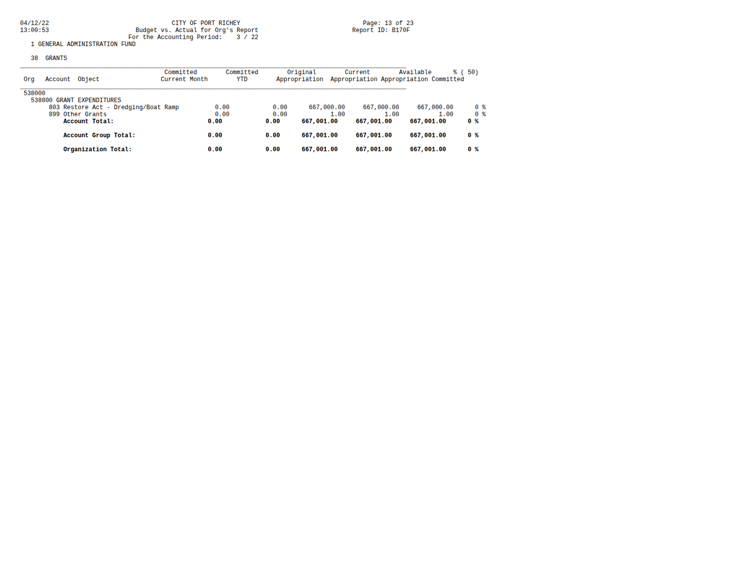04/12/22                                  CITY OF PORT RICHEY                                  Page: 13 of 23
13:00:53                        Budget vs. Actual for Org's Report                          Report ID: B170F
                              For the Accounting Period:    3 / 22
   1 GENERAL ADMINISTRATION FUND

   38  GRANTS
___________________________________________________________________________________________________________
                                        Committed        Committed        Original        Current        Available      % ( 50)
 Org   Account  Object                 Current Month        YTD        Appropriation  Appropriation Appropriation Committed
___________________________________________________________________________________________________________
 538000
   538800 GRANT EXPENDITURES
        803 Restore Act - Dredging/Boat Ramp          0.00            0.00      667,000.00     667,000.00     667,000.00      0 %
        899 Other Grants                              0.00            0.00            1.00           1.00           1.00      0 %
            Account Total:                          0.00            0.00      667,001.00     667,001.00     667,001.00      0 %

            Account Group Total:                    0.00            0.00      667,001.00     667,001.00     667,001.00      0 %

            Organization Total:                     0.00            0.00      667,001.00     667,001.00     667,001.00      0 %